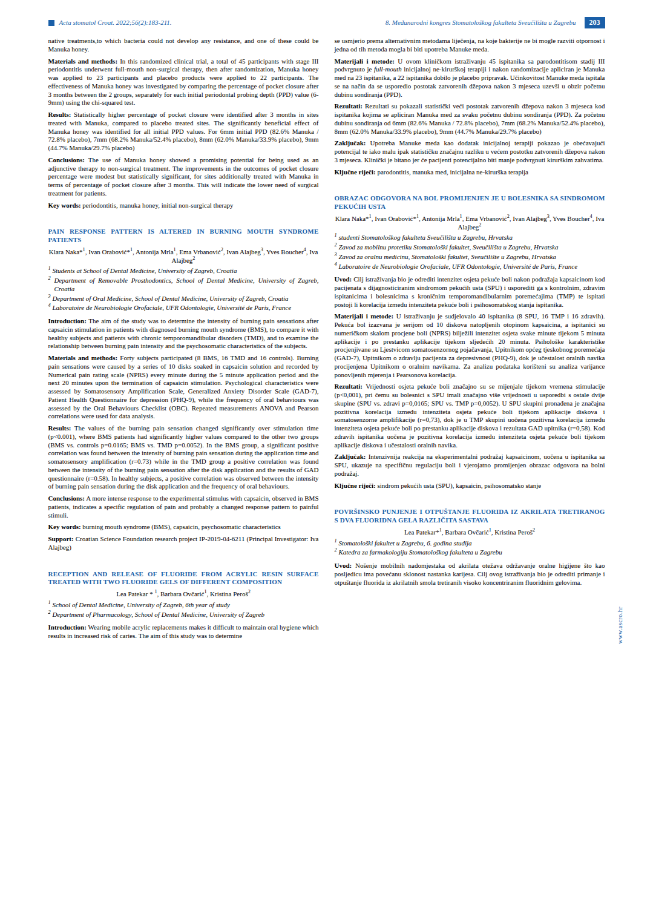Acta stomatol Croat. 2022;56(2):183-211. 8. Međunarodni kongres Stomatološkog fakulteta Sveučilišta u Zagrebu 203
native treatments,to which bacteria could not develop any resistance, and one of these could be Manuka honey.
Materials and methods: In this randomized clinical trial, a total of 45 participants with stage III periodontitis underwent full-mouth non-surgical therapy, then after randomization, Manuka honey was applied to 23 participants and placebo products were applied to 22 participants. The effectiveness of Manuka honey was investigated by comparing the percentage of pocket closure after 3 months between the 2 groups, separately for each initial periodontal probing depth (PPD) value (6-9mm) using the chi-squared test.
Results: Statistically higher percentage of pocket closure were identified after 3 months in sites treated with Manuka, compared to placebo treated sites. The significantly beneficial effect of Manuka honey was identified for all initial PPD values. For 6mm initial PPD (82.6% Manuka / 72.8% placebo), 7mm (68.2% Manuka/52.4% placebo), 8mm (62.0% Manuka/33.9% placebo), 9mm (44.7% Manuka/29.7% placebo)
Conclusions: The use of Manuka honey showed a promising potential for being used as an adjunctive therapy to non-surgical treatment. The improvements in the outcomes of pocket closure percentage were modest but statistically significant, for sites additionally treated with Manuka in terms of percentage of pocket closure after 3 months. This will indicate the lower need of surgical treatment for patients.
Key words: periodontitis, manuka honey, initial non-surgical therapy
PAIN RESPONSE PATTERN IS ALTERED IN BURNING MOUTH SYNDROME PATIENTS
Klara Naka*1, Ivan Orabović*1, Antonija Mrla1, Ema Vrbanović2, Ivan Alajbeg3, Yves Boucher4, Iva Alajbeg2
1 Students at School of Dental Medicine, University of Zagreb, Croatia
2 Department of Removable Prosthodontics, School of Dental Medicine, University of Zagreb, Croatia
3 Department of Oral Medicine, School of Dental Medicine, University of Zagreb, Croatia
4 Laboratoire de Neurobiologie Orofaciale, UFR Odontologie, Université de Paris, France
Introduction: The aim of the study was to determine the intensity of burning pain sensations after capsaicin stimulation in patients with diagnosed burning mouth syndrome (BMS), to compare it with healthy subjects and patients with chronic temporomandibular disorders (TMD), and to examine the relationship between burning pain intensity and the psychosomatic characteristics of the subjects.
Materials and methods: Forty subjects participated (8 BMS, 16 TMD and 16 controls). Burning pain sensations were caused by a series of 10 disks soaked in capsaicin solution and recorded by Numerical pain rating scale (NPRS) every minute during the 5 minute application period and the next 20 minutes upon the termination of capsaicin stimulation. Psychological characteristics were assessed by Somatosensory Amplification Scale, Generalized Anxiety Disorder Scale (GAD-7), Patient Health Questionnaire for depression (PHQ-9), while the frequency of oral behaviours was assessed by the Oral Behaviours Checklist (OBC). Repeated measurements ANOVA and Pearson correlations were used for data analysis.
Results: The values of the burning pain sensation changed significantly over stimulation time (p<0.001), where BMS patients had significantly higher values compared to the other two groups (BMS vs. controls p=0.0165; BMS vs. TMD p=0.0052). In the BMS group, a significant positive correlation was found between the intensity of burning pain sensation during the application time and somatosensory amplification (r=0.73) while in the TMD group a positive correlation was found between the intensity of the burning pain sensation after the disk application and the results of GAD questionnaire (r=0.58). In healthy subjects, a positive correlation was observed between the intensity of burning pain sensation during the disk application and the frequency of oral behaviours.
Conclusions: A more intense response to the experimental stimulus with capsaicin, observed in BMS patients, indicates a specific regulation of pain and probably a changed response pattern to painful stimuli.
Key words: burning mouth syndrome (BMS), capsaicin, psychosomatic characteristics
Support: Croatian Science Foundation research project IP-2019-04-6211 (Principal Investigator: Iva Alajbeg)
RECEPTION AND RELEASE OF FLUORIDE FROM ACRYLIC RESIN SURFACE TREATED WITH TWO FLUORIDE GELS OF DIFFERENT COMPOSITION
Lea Patekar * 1, Barbara Ovčarić1, Kristina Peroš2
1 School of Dental Medicine, University of Zagreb, 6th year of study
2 Department of Pharmacology, School of Dental Medicine, University of Zagreb
Introduction: Wearing mobile acrylic replacements makes it difficult to maintain oral hygiene which results in increased risk of caries. The aim of this study was to determine
se usmjerio prema alternativnim metodama liječenja, na koje bakterije ne bi mogle razviti otpornost i jedna od tih metoda mogla bi biti upotreba Manuke meda.
Materijali i metode: U ovom kliničkom istraživanju 45 ispitanika sa parodontitisom stadij III podvrgnuto je full-mouth inicijalnoj ne-kirurškoj terapiji i nakon randomizacije apliciran je Manuka med na 23 ispitanika, a 22 ispitanika dobilo je placebo pripravak. Učinkovitost Manuke meda ispitala se na način da se usporedio postotak zatvorenih džepova nakon 3 mjeseca uzevši u obzir početnu dubinu sondiranja (PPD).
Rezultati: Rezultati su pokazali statistički veći postotak zatvorenih džepova nakon 3 mjeseca kod ispitanika kojima se apliciran Manuka med za svaku početnu dubinu sondiranja (PPD). Za početnu dubinu sondiranja od 6mm (82.6% Manuka / 72.8% placebo), 7mm (68.2% Manuka/52.4% placebo), 8mm (62.0% Manuka/33.9% placebo), 9mm (44.7% Manuka/29.7% placebo)
Zaključak: Upotreba Manuke meda kao dodatak inicijalnoj terapiji pokazao je obećavajući potencijal te iako malu ipak statističku značajnu razliku u većem postotku zatvorenih džepova nakon 3 mjeseca. Klinički je bitano jer će pacijenti potencijalno biti manje podvrgnuti kirurškim zahvatima.
Ključne riječi: parodontitis, manuka med, inicijalna ne-kirurška terapija
OBRAZAC ODGOVORA NA BOL PROMIJENJEN JE U BOLESNIKA SA SINDROMOM PEKUĆIH USTA
Klara Naka*1, Ivan Orabović*1, Antonija Mrla1, Ema Vrbanović2, Ivan Alajbeg3, Yves Boucher4, Iva Alajbeg2
1 studenti Stomatološkog fakulteta Sveučilišta u Zagrebu, Hrvatska
2 Zavod za mobilnu protetiku Stomatološki fakultet, Sveučilišta u Zagrebu, Hrvatska
3 Zavod za oralnu medicinu, Stomatološki fakultet, Sveučilište u Zagrebu, Hrvatska
4 Laboratoire de Neurobiologie Orofaciale, UFR Odontologie, Université de Paris, France
Uvod: Cilj istraživanja bio je odrediti intenzitet osjeta pekuće boli nakon podražaja kapsaicinom kod pacijenata s dijagnosticiranim sindromom pekućih usta (SPU) i usporediti ga s kontrolnim, zdravim ispitanicima i bolesnicima s kroničnim temporomandibularnim poremećajima (TMP) te ispitati postoji li korelacija između intenziteta pekuće boli i psihosomatskog stanja ispitanika.
Materijali i metode: U istraživanju je sudjelovalo 40 ispitanika (8 SPU, 16 TMP i 16 zdravih). Pekuća bol izazvana je serijom od 10 diskova natopljenih otopinom kapsaicina, a ispitanici su numeričkom skalom procjene boli (NPRS) bilježili intenzitet osjeta svake minute tijekom 5 minuta aplikacije i po prestanku aplikacije tijekom sljedećih 20 minuta. Psihološke karakteristike procjenjivane su Ljestvicom somatosenzornog pojačavanja, Upitnikom općeg tjeskobnog poremećaja (GAD-7), Upitnikom o zdravlju pacijenta za depresivnost (PHQ-9), dok je učestalost oralnih navika procijenjena Upitnikom o oralnim navikama. Za analizu podataka korišteni su analiza varijance ponovljenih mjerenja i Pearsonova korelacija.
Rezultati: Vrijednosti osjeta pekuće boli značajno su se mijenjale tijekom vremena stimulacije (p<0,001), pri čemu su bolesnici s SPU imali značajno više vrijednosti u usporedbi s ostale dvije skupine (SPU vs. zdravi p=0,0165; SPU vs. TMP p=0,0052). U SPU skupini pronađena je značajna pozitivna korelacija između intenziteta osjeta pekuće boli tijekom aplikacije diskova i somatosenzorne amplifikacije (r=0,73), dok je u TMP skupini uočena pozitivna korelacija između intenziteta osjeta pekuće boli po prestanku aplikacije diskova i rezultata GAD upitnika (r=0,58). Kod zdravih ispitanika uočena je pozitivna korelacija između intenziteta osjeta pekuće boli tijekom aplikacije diskova i učestalosti oralnih navika.
Zaključak: Intenzivnija reakcija na eksperimentalni podražaj kapsaicinom, uočena u ispitanika sa SPU, ukazuje na specifičnu regulaciju boli i vjerojatno promijenjen obrazac odgovora na bolni podražaj.
Ključne riječi: sindrom pekućih usta (SPU), kapsaicin, psihosomatsko stanje
POVRŠINSKO PUNJENJE I OTPUŠTANJE FLUORIDA IZ AKRILATA TRETIRANOG S DVA FLUORIDNA GELA RAZLIČITA SASTAVA
Lea Patekar*1, Barbara Ovčarić1, Kristina Peroš2
1 Stomatološki fakultet u Zagrebu, 6. godina studija
2 Katedra za farmakologiju Stomatološkog fakulteta u Zagrebu
Uvod: Nošenje mobilnih nadomjestaka od akrilata otežava održavanje oralne higijene što kao posljedicu ima povećanu sklonost nastanka karijesa. Cilj ovog istraživanja bio je odrediti primanje i otpuštanje fluorida iz akrilatnih smola tretiranih visoko koncentriranim fluoridnim gelovima.
www.ascro.hr